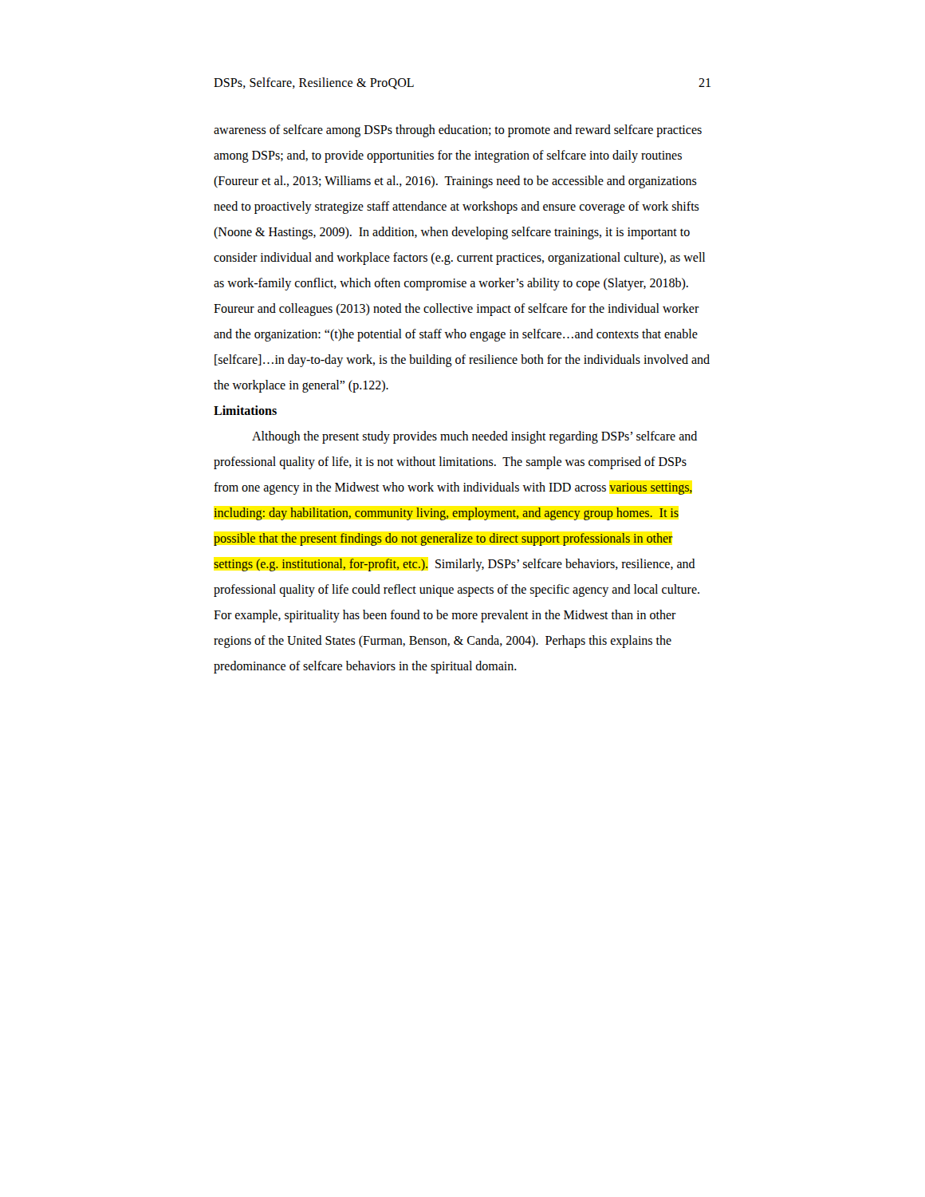DSPs, Selfcare, Resilience & ProQOL 21
awareness of selfcare among DSPs through education; to promote and reward selfcare practices among DSPs; and, to provide opportunities for the integration of selfcare into daily routines (Foureur et al., 2013; Williams et al., 2016). Trainings need to be accessible and organizations need to proactively strategize staff attendance at workshops and ensure coverage of work shifts (Noone & Hastings, 2009). In addition, when developing selfcare trainings, it is important to consider individual and workplace factors (e.g. current practices, organizational culture), as well as work-family conflict, which often compromise a worker’s ability to cope (Slatyer, 2018b). Foureur and colleagues (2013) noted the collective impact of selfcare for the individual worker and the organization: “(t)he potential of staff who engage in selfcare…and contexts that enable [selfcare]…in day-to-day work, is the building of resilience both for the individuals involved and the workplace in general” (p.122).
Limitations
Although the present study provides much needed insight regarding DSPs’ selfcare and professional quality of life, it is not without limitations. The sample was comprised of DSPs from one agency in the Midwest who work with individuals with IDD across various settings, including: day habilitation, community living, employment, and agency group homes. It is possible that the present findings do not generalize to direct support professionals in other settings (e.g. institutional, for-profit, etc.). Similarly, DSPs’ selfcare behaviors, resilience, and professional quality of life could reflect unique aspects of the specific agency and local culture. For example, spirituality has been found to be more prevalent in the Midwest than in other regions of the United States (Furman, Benson, & Canda, 2004). Perhaps this explains the predominance of selfcare behaviors in the spiritual domain.